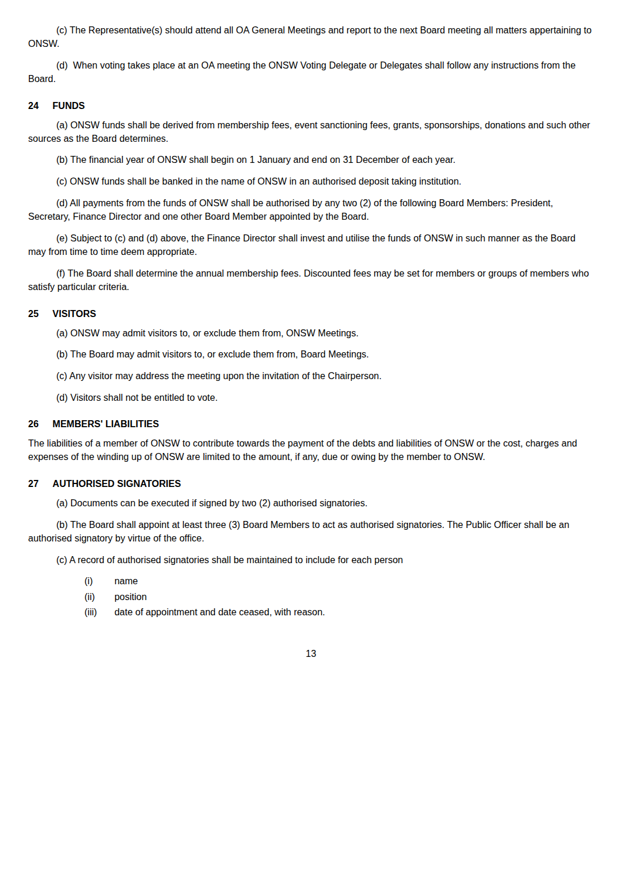(c) The Representative(s) should attend all OA General Meetings and report to the next Board meeting all matters appertaining to ONSW.
(d) When voting takes place at an OA meeting the ONSW Voting Delegate or Delegates shall follow any instructions from the Board.
24 FUNDS
(a) ONSW funds shall be derived from membership fees, event sanctioning fees, grants, sponsorships, donations and such other sources as the Board determines.
(b) The financial year of ONSW shall begin on 1 January and end on 31 December of each year.
(c) ONSW funds shall be banked in the name of ONSW in an authorised deposit taking institution.
(d) All payments from the funds of ONSW shall be authorised by any two (2) of the following Board Members: President, Secretary, Finance Director and one other Board Member appointed by the Board.
(e) Subject to (c) and (d) above, the Finance Director shall invest and utilise the funds of ONSW in such manner as the Board may from time to time deem appropriate.
(f) The Board shall determine the annual membership fees. Discounted fees may be set for members or groups of members who satisfy particular criteria.
25 VISITORS
(a) ONSW may admit visitors to, or exclude them from, ONSW Meetings.
(b) The Board may admit visitors to, or exclude them from, Board Meetings.
(c) Any visitor may address the meeting upon the invitation of the Chairperson.
(d) Visitors shall not be entitled to vote.
26 MEMBERS' LIABILITIES
The liabilities of a member of ONSW to contribute towards the payment of the debts and liabilities of ONSW or the cost, charges and expenses of the winding up of ONSW are limited to the amount, if any, due or owing by the member to ONSW.
27 AUTHORISED SIGNATORIES
(a) Documents can be executed if signed by two (2) authorised signatories.
(b) The Board shall appoint at least three (3) Board Members to act as authorised signatories. The Public Officer shall be an authorised signatory by virtue of the office.
(c) A record of authorised signatories shall be maintained to include for each person
(i) name
(ii) position
(iii) date of appointment and date ceased, with reason.
13